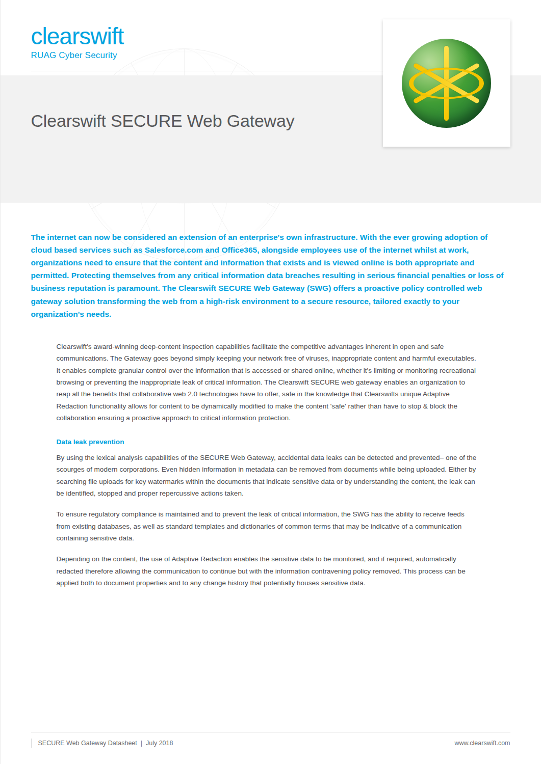clearswift
RUAG Cyber Security
Clearswift SECURE Web Gateway
The internet can now be considered an extension of an enterprise's own infrastructure. With the ever growing adoption of cloud based services such as Salesforce.com and Office365, alongside employees use of the internet whilst at work, organizations need to ensure that the content and information that exists and is viewed online is both appropriate and permitted. Protecting themselves from any critical information data breaches resulting in serious financial penalties or loss of business reputation is paramount. The Clearswift SECURE Web Gateway (SWG) offers a proactive policy controlled web gateway solution transforming the web from a high-risk environment to a secure resource, tailored exactly to your organization's needs.
Clearswift's award-winning deep-content inspection capabilities facilitate the competitive advantages inherent in open and safe communications. The Gateway goes beyond simply keeping your network free of viruses, inappropriate content and harmful executables. It enables complete granular control over the information that is accessed or shared online, whether it's limiting or monitoring recreational browsing or preventing the inappropriate leak of critical information. The Clearswift SECURE web gateway enables an organization to reap all the benefits that collaborative web 2.0 technologies have to offer, safe in the knowledge that Clearswifts unique Adaptive Redaction functionality allows for content to be dynamically modified to make the content 'safe' rather than have to stop & block the collaboration ensuring a proactive approach to critical information protection.
Data leak prevention
By using the lexical analysis capabilities of the SECURE Web Gateway, accidental data leaks can be detected and prevented– one of the scourges of modern corporations. Even hidden information in metadata can be removed from documents while being uploaded. Either by searching file uploads for key watermarks within the documents that indicate sensitive data or by understanding the content, the leak can be identified, stopped and proper repercussive actions taken.
To ensure regulatory compliance is maintained and to prevent the leak of critical information, the SWG has the ability to receive feeds from existing databases, as well as standard templates and dictionaries of common terms that may be indicative of a communication containing sensitive data.
Depending on the content, the use of Adaptive Redaction enables the sensitive data to be monitored, and if required, automatically redacted therefore allowing the communication to continue but with the information contravening policy removed. This process can be applied both to document properties and to any change history that potentially houses sensitive data.
SECURE Web Gateway Datasheet | July 2018
www.clearswift.com